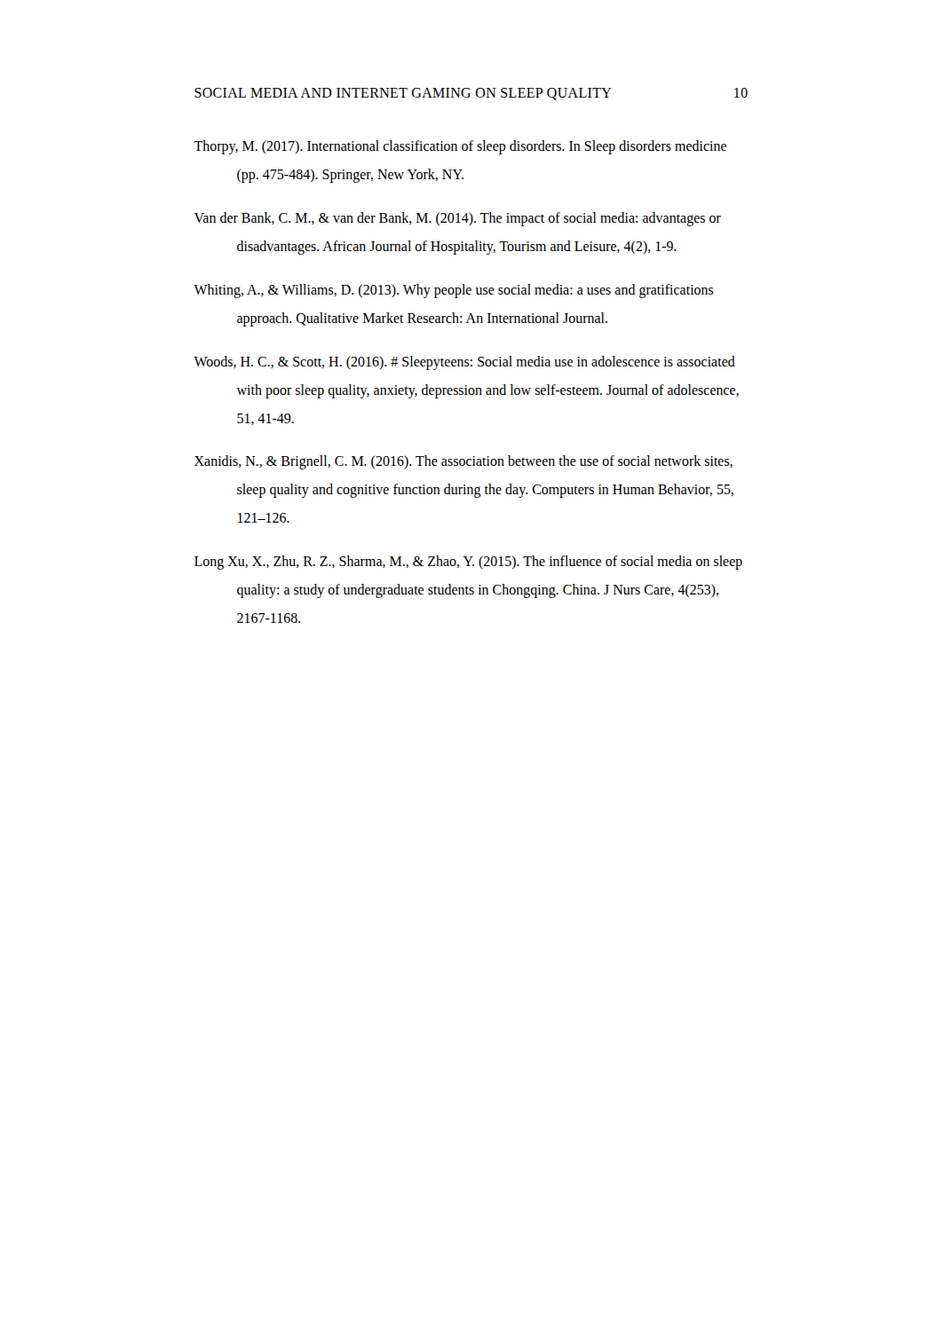Social Media and Internet Gaming on Sleep Quality 10
Thorpy, M. (2017). International classification of sleep disorders. In Sleep disorders medicine (pp. 475-484). Springer, New York, NY.
Van der Bank, C. M., & van der Bank, M. (2014). The impact of social media: advantages or disadvantages. African Journal of Hospitality, Tourism and Leisure, 4(2), 1-9.
Whiting, A., & Williams, D. (2013). Why people use social media: a uses and gratifications approach. Qualitative Market Research: An International Journal.
Woods, H. C., & Scott, H. (2016). # Sleepyteens: Social media use in adolescence is associated with poor sleep quality, anxiety, depression and low self-esteem. Journal of adolescence, 51, 41-49.
Xanidis, N., & Brignell, C. M. (2016). The association between the use of social network sites, sleep quality and cognitive function during the day. Computers in Human Behavior, 55, 121–126.
Long Xu, X., Zhu, R. Z., Sharma, M., & Zhao, Y. (2015). The influence of social media on sleep quality: a study of undergraduate students in Chongqing. China. J Nurs Care, 4(253), 2167-1168.